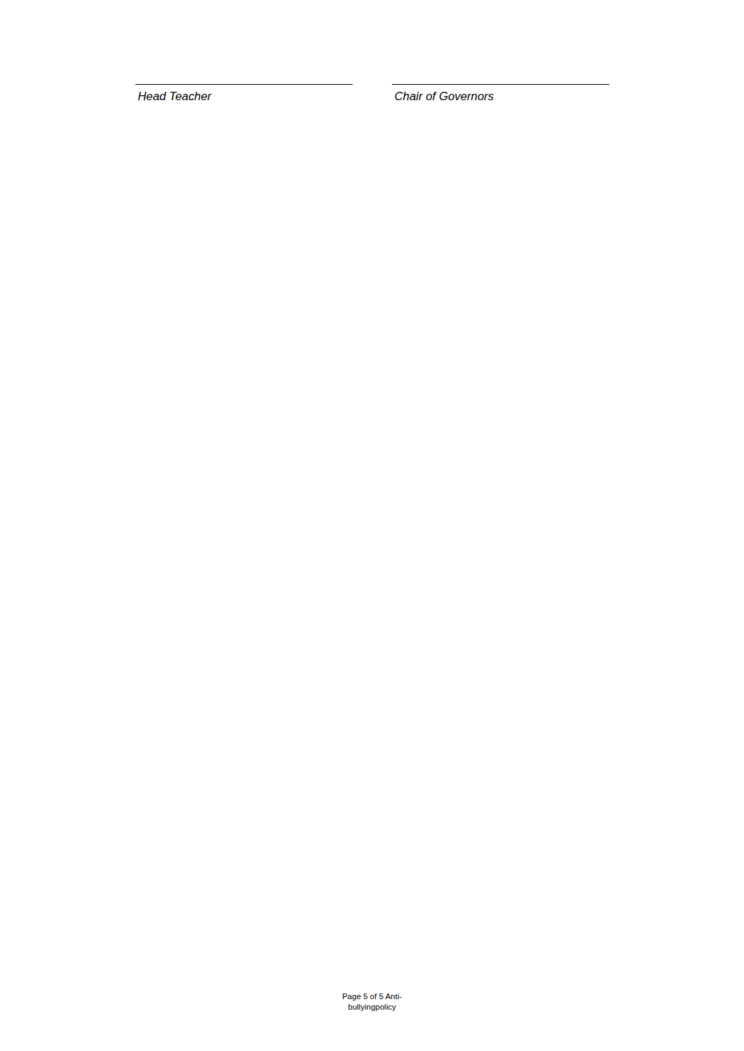Head Teacher
Chair of Governors
Page 5 of 5 Anti-
bullyingpolicy